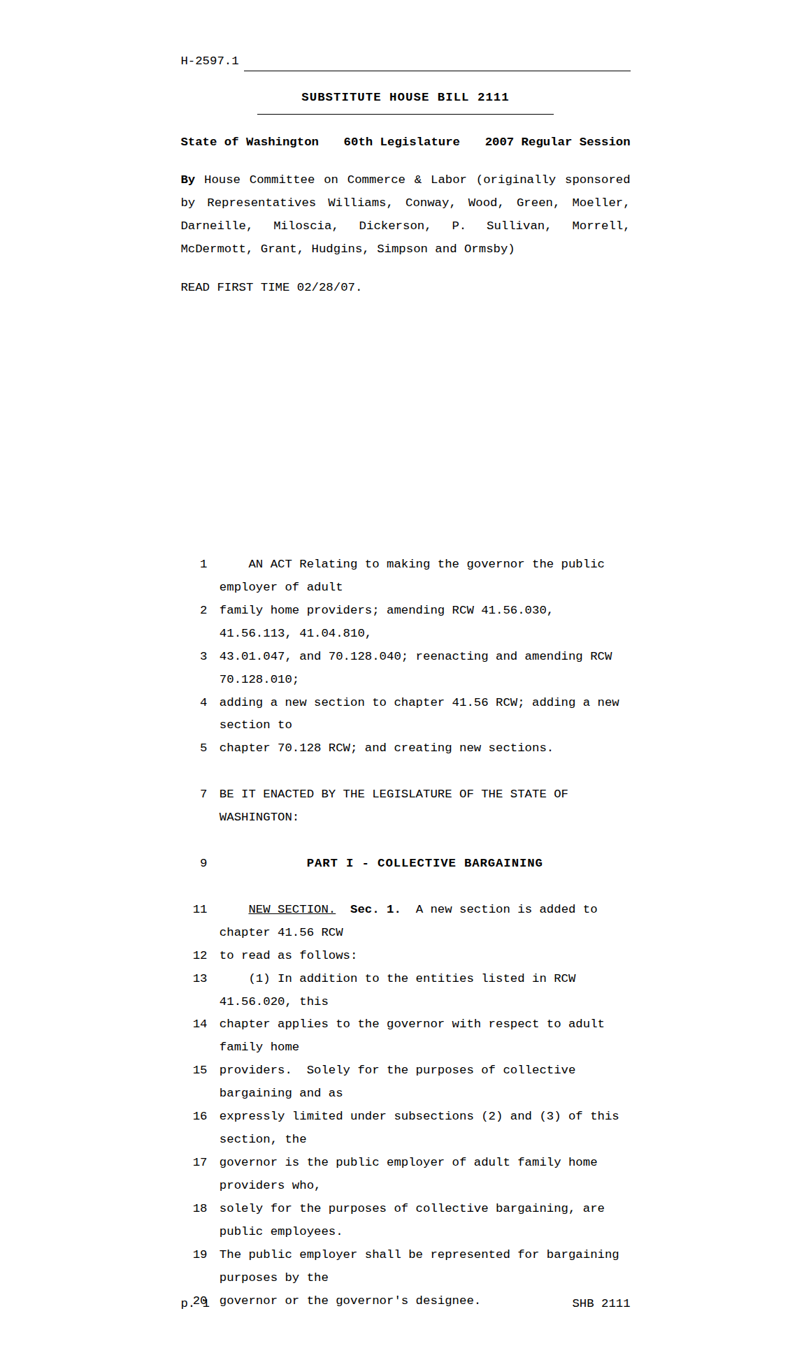H-2597.1
SUBSTITUTE HOUSE BILL 2111
State of Washington 60th Legislature 2007 Regular Session
By House Committee on Commerce & Labor (originally sponsored by Representatives Williams, Conway, Wood, Green, Moeller, Darneille, Miloscia, Dickerson, P. Sullivan, Morrell, McDermott, Grant, Hudgins, Simpson and Ormsby)
READ FIRST TIME 02/28/07.
AN ACT Relating to making the governor the public employer of adult
family home providers; amending RCW 41.56.030, 41.56.113, 41.04.810,
43.01.047, and 70.128.040; reenacting and amending RCW 70.128.010;
adding a new section to chapter 41.56 RCW; adding a new section to
chapter 70.128 RCW; and creating new sections.
BE IT ENACTED BY THE LEGISLATURE OF THE STATE OF WASHINGTON:
PART I - COLLECTIVE BARGAINING
NEW SECTION. Sec. 1. A new section is added to chapter 41.56 RCW
to read as follows:
(1) In addition to the entities listed in RCW 41.56.020, this
chapter applies to the governor with respect to adult family home
providers. Solely for the purposes of collective bargaining and as
expressly limited under subsections (2) and (3) of this section, the
governor is the public employer of adult family home providers who,
solely for the purposes of collective bargaining, are public employees.
The public employer shall be represented for bargaining purposes by the
governor or the governor's designee.
p. 1 SHB 2111